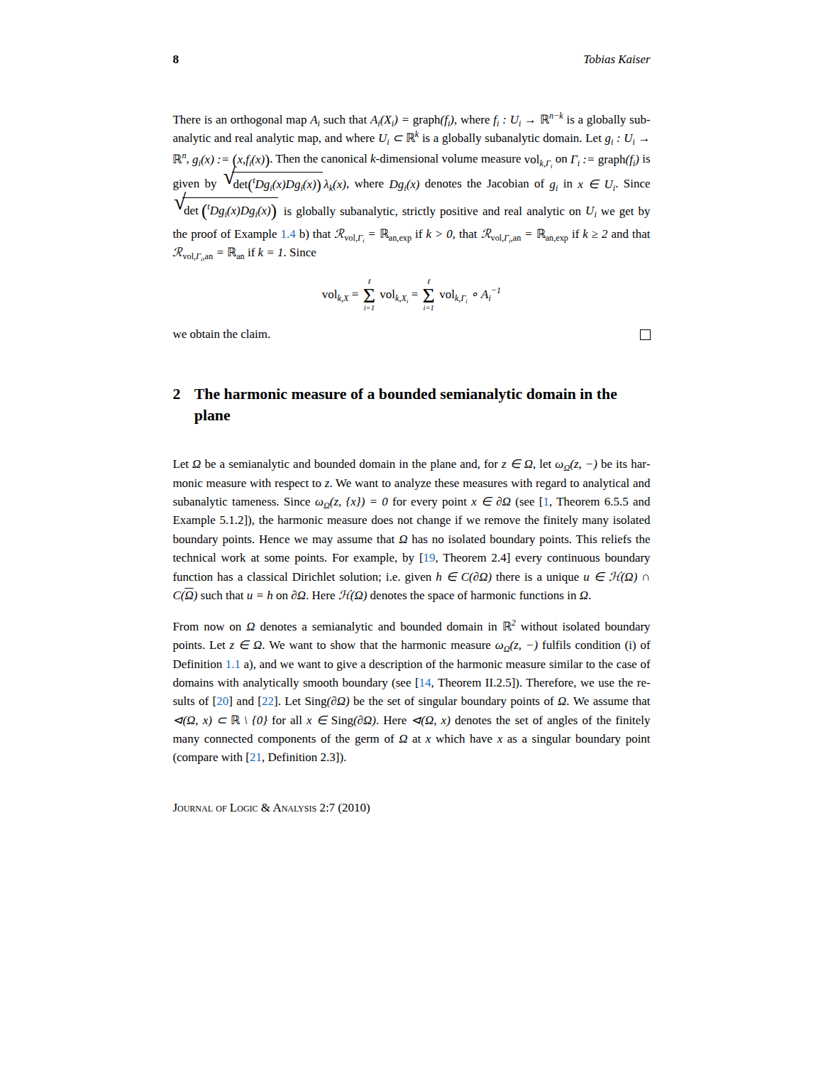8 Tobias Kaiser
There is an orthogonal map Ai such that Ai(Xi) = graph(fi), where fi : Ui → ℝn−k is a globally subanalytic and real analytic map, and where Ui ⊂ ℝk is a globally subanalytic domain. Let gi : Ui → ℝn, gi(x) := (x,fi(x)). Then the canonical k-dimensional volume measure volk,Γi on Γi := graph(fi) is given by det(tDgi(x)Dgi(x)) λk(x), where Dgi(x) denotes the Jacobian of gi in x ∈ Ui. Since det (tDgi(x)Dgi(x)) is globally subanalytic, strictly positive and real analytic on Ui we get by the proof of Example 1.4 b) that ℛvol,Γi = ℝan,exp if k > 0, that ℛvol,Γi,an = ℝan,exp if k ≥ 2 and that ℛvol,Γi,an = ℝan if k = 1. Since
volk,X = ℓΣi=1 volk,Xi = ℓΣi=1 volk,Γi ∘ Ai−1
we obtain the claim.
2 The harmonic measure of a bounded semianalytic domain in the plane
Let Ω be a semianalytic and bounded domain in the plane and, for z ∈ Ω, let ωΩ(z, −) be its harmonic measure with respect to z. We want to analyze these measures with regard to analytical and subanalytic tameness. Since ωΩ(z, {x}) = 0 for every point x ∈ ∂Ω (see [1, Theorem 6.5.5 and Example 5.1.2]), the harmonic measure does not change if we remove the finitely many isolated boundary points. Hence we may assume that Ω has no isolated boundary points. This reliefs the technical work at some points. For example, by [19, Theorem 2.4] every continuous boundary function has a classical Dirichlet solution; i.e. given h ∈ C(∂Ω) there is a unique u ∈ ℋ(Ω) ∩ C(Ω) such that u = h on ∂Ω. Here ℋ(Ω) denotes the space of harmonic functions in Ω.
From now on Ω denotes a semianalytic and bounded domain in ℝ2 without isolated boundary points. Let z ∈ Ω. We want to show that the harmonic measure ωΩ(z, −) fulfils condition (i) of Definition 1.1 a), and we want to give a description of the harmonic measure similar to the case of domains with analytically smooth boundary (see [14, Theorem II.2.5]). Therefore, we use the results of [20] and [22]. Let Sing(∂Ω) be the set of singular boundary points of Ω. We assume that ⊲(Ω, x) ⊂ ℝ \ {0} for all x ∈ Sing(∂Ω). Here ⊲(Ω, x) denotes the set of angles of the finitely many connected components of the germ of Ω at x which have x as a singular boundary point (compare with [21, Definition 2.3]).
Journal of Logic & Analysis 2:7 (2010)